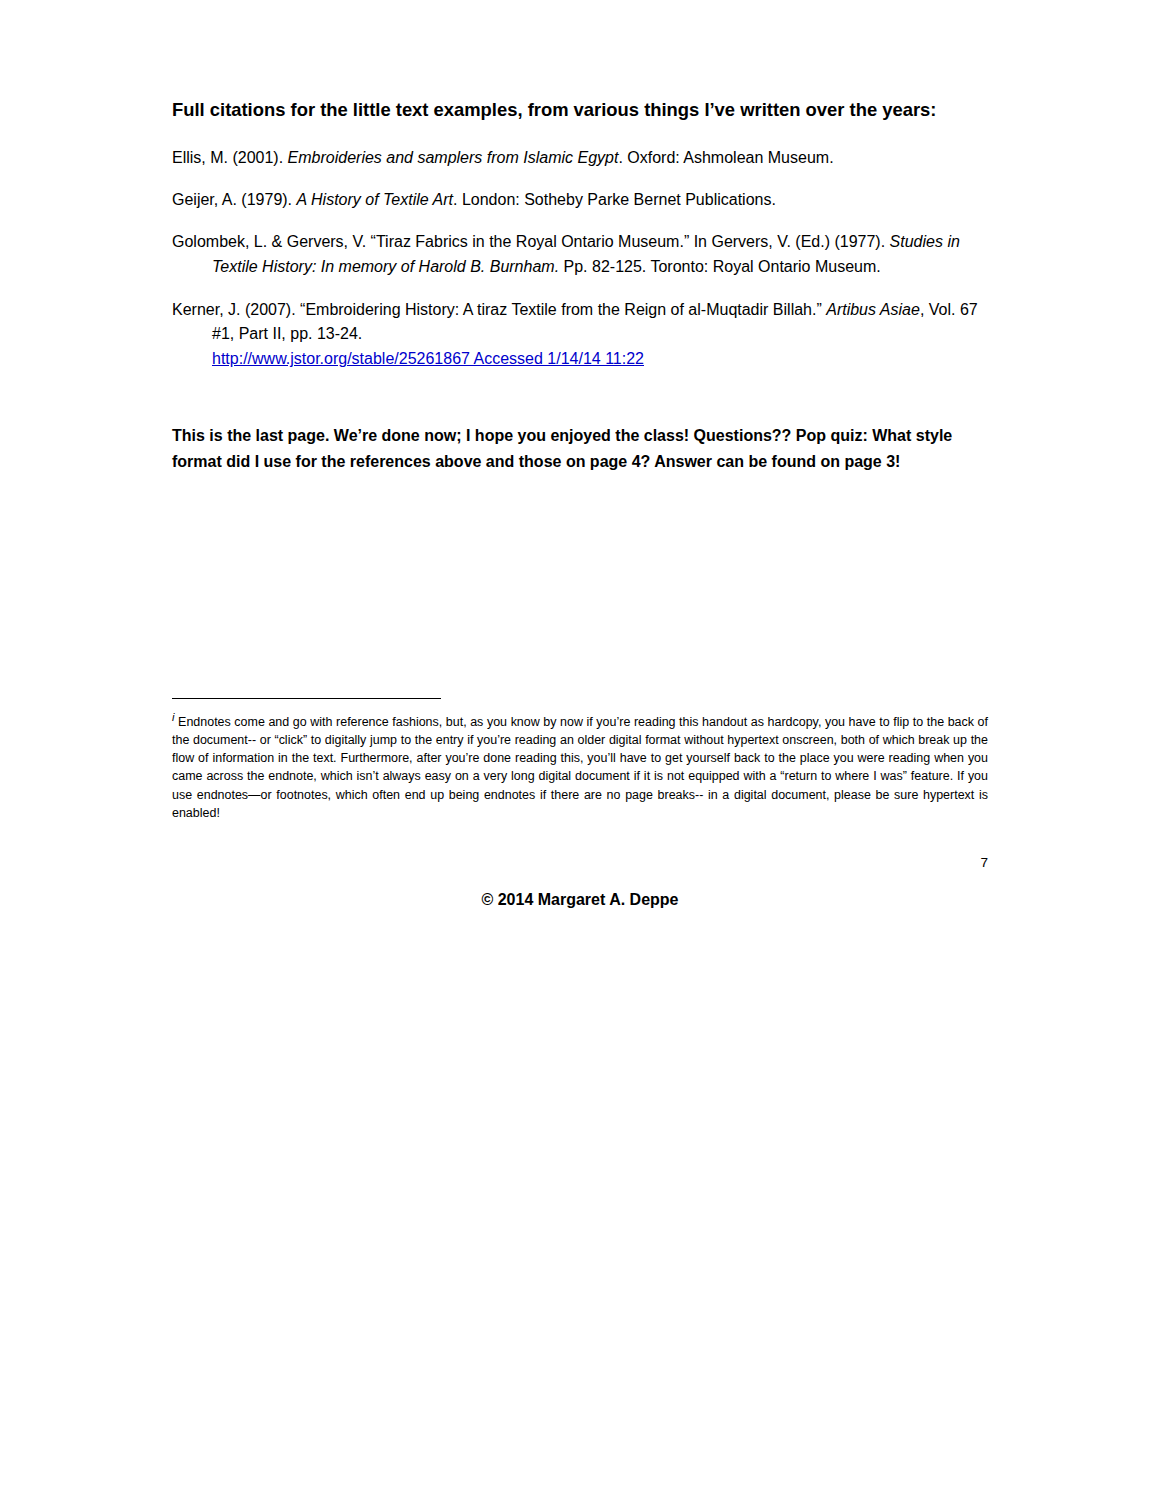Full citations for the little text examples, from various things I’ve written over the years:
Ellis, M. (2001). Embroideries and samplers from Islamic Egypt. Oxford: Ashmolean Museum.
Geijer, A. (1979). A History of Textile Art. London: Sotheby Parke Bernet Publications.
Golombek, L. & Gervers, V. “Tiraz Fabrics in the Royal Ontario Museum.” In Gervers, V. (Ed.) (1977). Studies in Textile History: In memory of Harold B. Burnham. Pp. 82-125. Toronto: Royal Ontario Museum.
Kerner, J. (2007). “Embroidering History: A tiraz Textile from the Reign of al-Muqtadir Billah.” Artibus Asiae, Vol. 67 #1, Part II, pp. 13-24.
http://www.jstor.org/stable/25261867 Accessed 1/14/14 11:22
This is the last page. We’re done now; I hope you enjoyed the class! Questions?? Pop quiz: What style format did I use for the references above and those on page 4? Answer can be found on page 3!
i Endnotes come and go with reference fashions, but, as you know by now if you’re reading this handout as hardcopy, you have to flip to the back of the document-- or “click” to digitally jump to the entry if you’re reading an older digital format without hypertext onscreen, both of which break up the flow of information in the text. Furthermore, after you’re done reading this, you’ll have to get yourself back to the place you were reading when you came across the endnote, which isn’t always easy on a very long digital document if it is not equipped with a “return to where I was” feature. If you use endnotes—or footnotes, which often end up being endnotes if there are no page breaks-- in a digital document, please be sure hypertext is enabled!
7
© 2014 Margaret A. Deppe